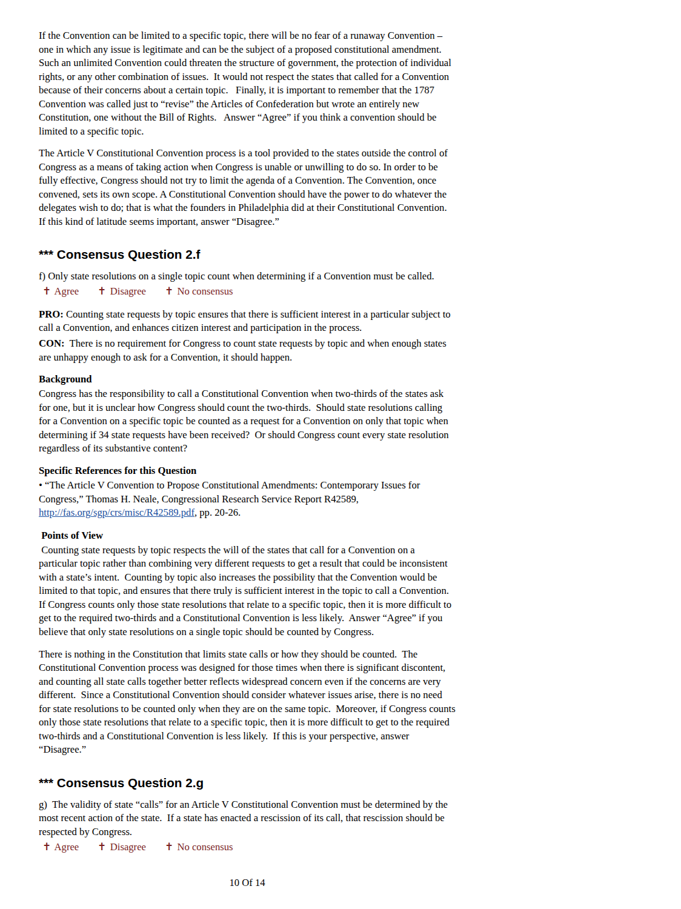If the Convention can be limited to a specific topic, there will be no fear of a runaway Convention – one in which any issue is legitimate and can be the subject of a proposed constitutional amendment. Such an unlimited Convention could threaten the structure of government, the protection of individual rights, or any other combination of issues. It would not respect the states that called for a Convention because of their concerns about a certain topic. Finally, it is important to remember that the 1787 Convention was called just to “revise” the Articles of Confederation but wrote an entirely new Constitution, one without the Bill of Rights. Answer “Agree” if you think a convention should be limited to a specific topic.
The Article V Constitutional Convention process is a tool provided to the states outside the control of Congress as a means of taking action when Congress is unable or unwilling to do so. In order to be fully effective, Congress should not try to limit the agenda of a Convention. The Convention, once convened, sets its own scope. A Constitutional Convention should have the power to do whatever the delegates wish to do; that is what the founders in Philadelphia did at their Constitutional Convention. If this kind of latitude seems important, answer “Disagree.”
*** Consensus Question 2.f
f) Only state resolutions on a single topic count when determining if a Convention must be called.
✝ Agree ✝ Disagree ✝ No consensus
PRO: Counting state requests by topic ensures that there is sufficient interest in a particular subject to call a Convention, and enhances citizen interest and participation in the process.
CON: There is no requirement for Congress to count state requests by topic and when enough states are unhappy enough to ask for a Convention, it should happen.
Background
Congress has the responsibility to call a Constitutional Convention when two-thirds of the states ask for one, but it is unclear how Congress should count the two-thirds. Should state resolutions calling for a Convention on a specific topic be counted as a request for a Convention on only that topic when determining if 34 state requests have been received? Or should Congress count every state resolution regardless of its substantive content?
Specific References for this Question
• “The Article V Convention to Propose Constitutional Amendments: Contemporary Issues for Congress,” Thomas H. Neale, Congressional Research Service Report R42589, http://fas.org/sgp/crs/misc/R42589.pdf, pp. 20-26.
Points of View
Counting state requests by topic respects the will of the states that call for a Convention on a particular topic rather than combining very different requests to get a result that could be inconsistent with a state’s intent. Counting by topic also increases the possibility that the Convention would be limited to that topic, and ensures that there truly is sufficient interest in the topic to call a Convention. If Congress counts only those state resolutions that relate to a specific topic, then it is more difficult to get to the required two-thirds and a Constitutional Convention is less likely. Answer “Agree” if you believe that only state resolutions on a single topic should be counted by Congress.
There is nothing in the Constitution that limits state calls or how they should be counted. The Constitutional Convention process was designed for those times when there is significant discontent, and counting all state calls together better reflects widespread concern even if the concerns are very different. Since a Constitutional Convention should consider whatever issues arise, there is no need for state resolutions to be counted only when they are on the same topic. Moreover, if Congress counts only those state resolutions that relate to a specific topic, then it is more difficult to get to the required two-thirds and a Constitutional Convention is less likely. If this is your perspective, answer “Disagree.”
*** Consensus Question 2.g
g) The validity of state “calls” for an Article V Constitutional Convention must be determined by the most recent action of the state. If a state has enacted a rescission of its call, that rescission should be respected by Congress.
✝ Agree ✝ Disagree ✝ No consensus
10 Of 14